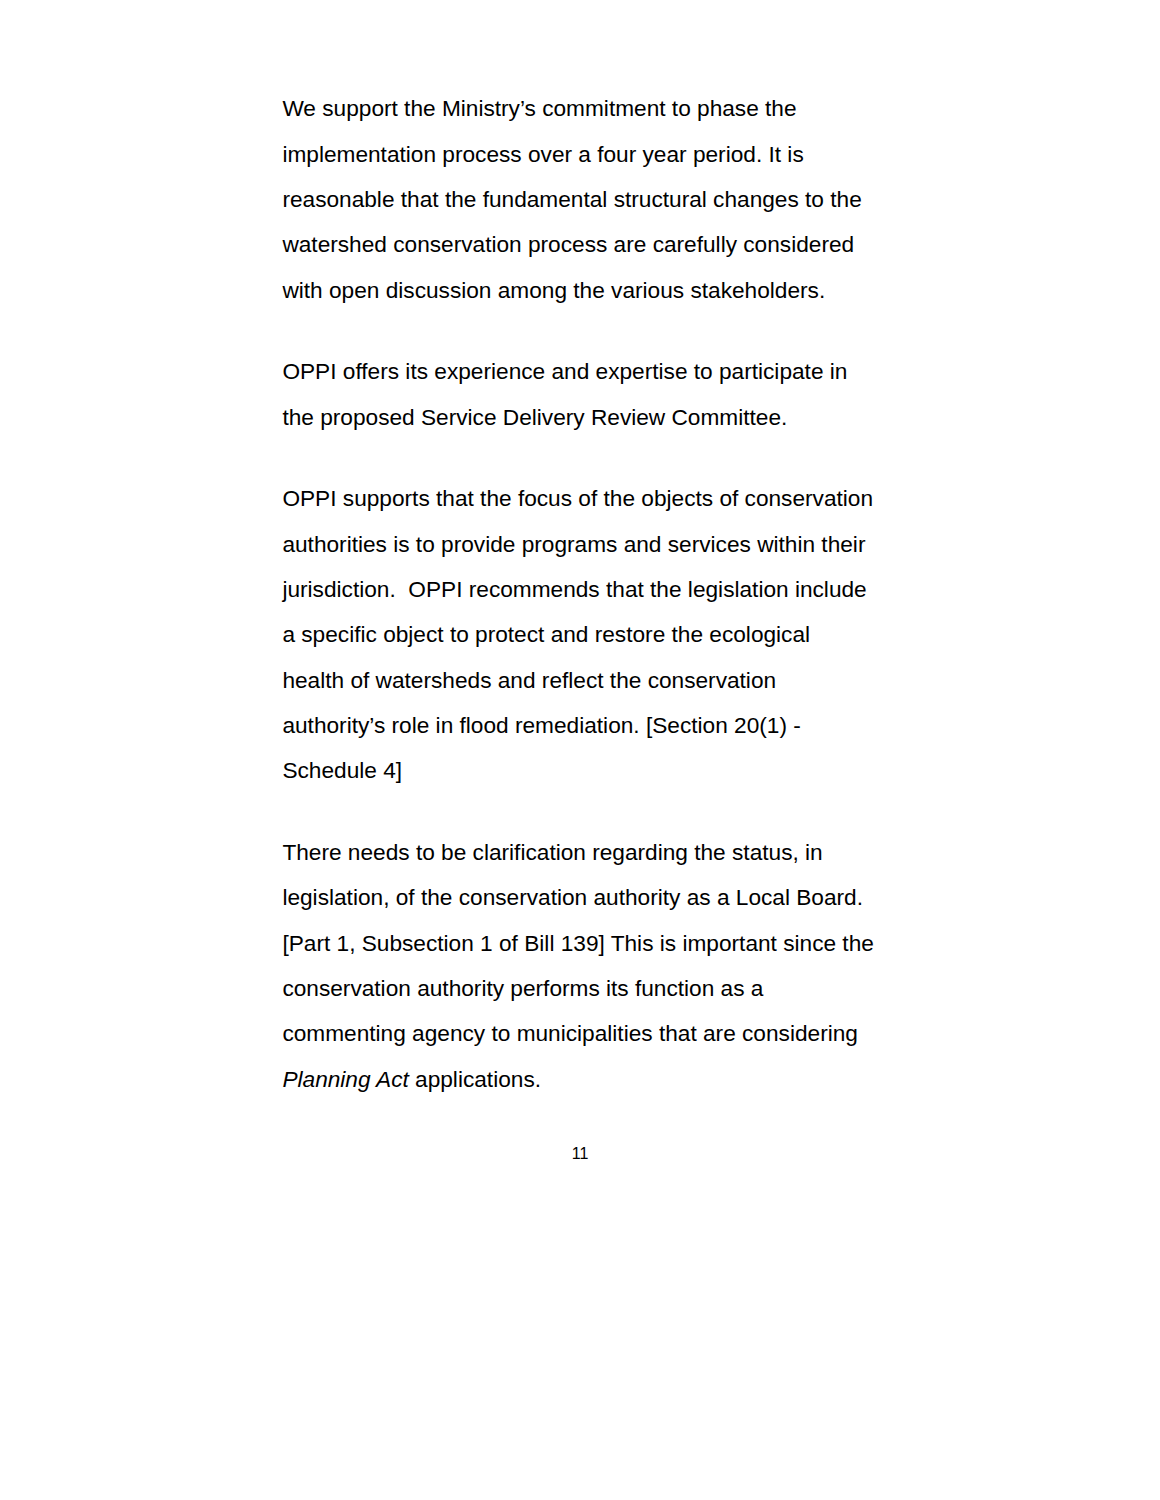We support the Ministry’s commitment to phase the implementation process over a four year period. It is reasonable that the fundamental structural changes to the watershed conservation process are carefully considered with open discussion among the various stakeholders.
OPPI offers its experience and expertise to participate in the proposed Service Delivery Review Committee.
OPPI supports that the focus of the objects of conservation authorities is to provide programs and services within their jurisdiction. OPPI recommends that the legislation include a specific object to protect and restore the ecological health of watersheds and reflect the conservation authority’s role in flood remediation. [Section 20(1) - Schedule 4]
There needs to be clarification regarding the status, in legislation, of the conservation authority as a Local Board. [Part 1, Subsection 1 of Bill 139] This is important since the conservation authority performs its function as a commenting agency to municipalities that are considering Planning Act applications.
11